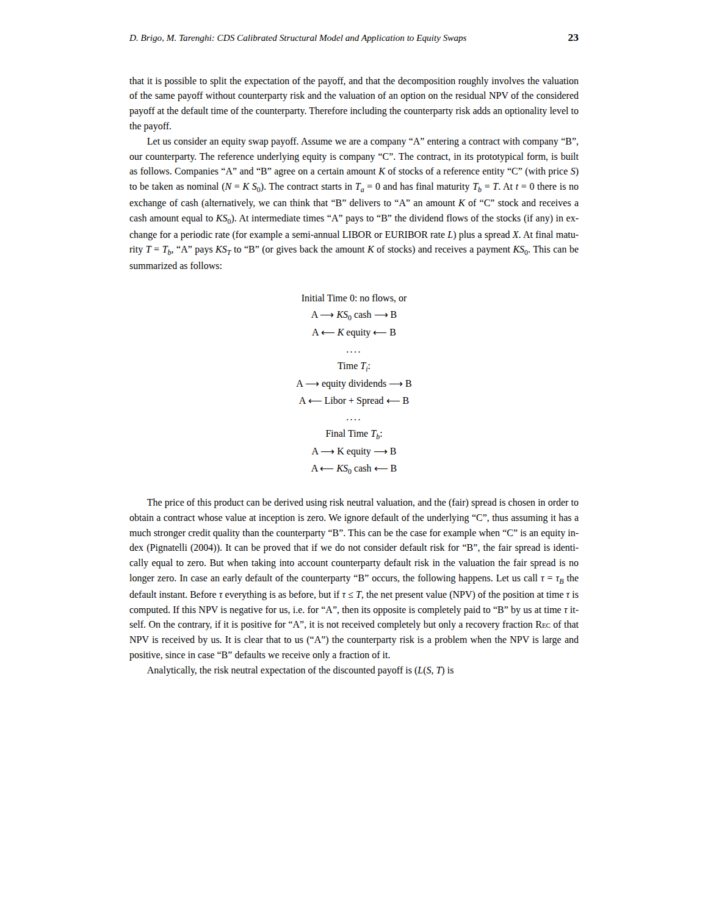D. Brigo, M. Tarenghi: CDS Calibrated Structural Model and Application to Equity Swaps 23
that it is possible to split the expectation of the payoff, and that the decomposition roughly involves the valuation of the same payoff without counterparty risk and the valuation of an option on the residual NPV of the considered payoff at the default time of the counterparty. Therefore including the counterparty risk adds an optionality level to the payoff.
Let us consider an equity swap payoff. Assume we are a company “A” entering a contract with company “B”, our counterparty. The reference underlying equity is company “C”. The contract, in its prototypical form, is built as follows. Companies “A” and “B” agree on a certain amount K of stocks of a reference entity “C” (with price S) to be taken as nominal (N = K S0). The contract starts in Ta = 0 and has final maturity Tb = T. At t = 0 there is no exchange of cash (alternatively, we can think that “B” delivers to “A” an amount K of “C” stock and receives a cash amount equal to KS0). At intermediate times “A” pays to “B” the dividend flows of the stocks (if any) in exchange for a periodic rate (for example a semi-annual LIBOR or EURIBOR rate L) plus a spread X. At final maturity T = Tb, “A” pays KST to “B” (or gives back the amount K of stocks) and receives a payment KS0. This can be summarized as follows:
Initial Time 0: no flows, or
A ⟶ KS0 cash ⟶ B
A ⟵ K equity ⟵ B
....
Time Ti:
A ⟶ equity dividends ⟶ B
A ⟵ Libor + Spread ⟵ B
....
Final Time Tb:
A ⟶ K equity ⟶ B
A ⟵ KS0 cash ⟵ B
The price of this product can be derived using risk neutral valuation, and the (fair) spread is chosen in order to obtain a contract whose value at inception is zero. We ignore default of the underlying “C”, thus assuming it has a much stronger credit quality than the counterparty “B”. This can be the case for example when “C” is an equity index (Pignatelli (2004)). It can be proved that if we do not consider default risk for “B”, the fair spread is identically equal to zero. But when taking into account counterparty default risk in the valuation the fair spread is no longer zero. In case an early default of the counterparty “B” occurs, the following happens. Let us call τ = τB the default instant. Before τ everything is as before, but if τ ≤ T, the net present value (NPV) of the position at time τ is computed. If this NPV is negative for us, i.e. for “A”, then its opposite is completely paid to “B” by us at time τ itself. On the contrary, if it is positive for “A”, it is not received completely but only a recovery fraction Rec of that NPV is received by us. It is clear that to us (“A”) the counterparty risk is a problem when the NPV is large and positive, since in case “B” defaults we receive only a fraction of it.
Analytically, the risk neutral expectation of the discounted payoff is (L(S, T) is